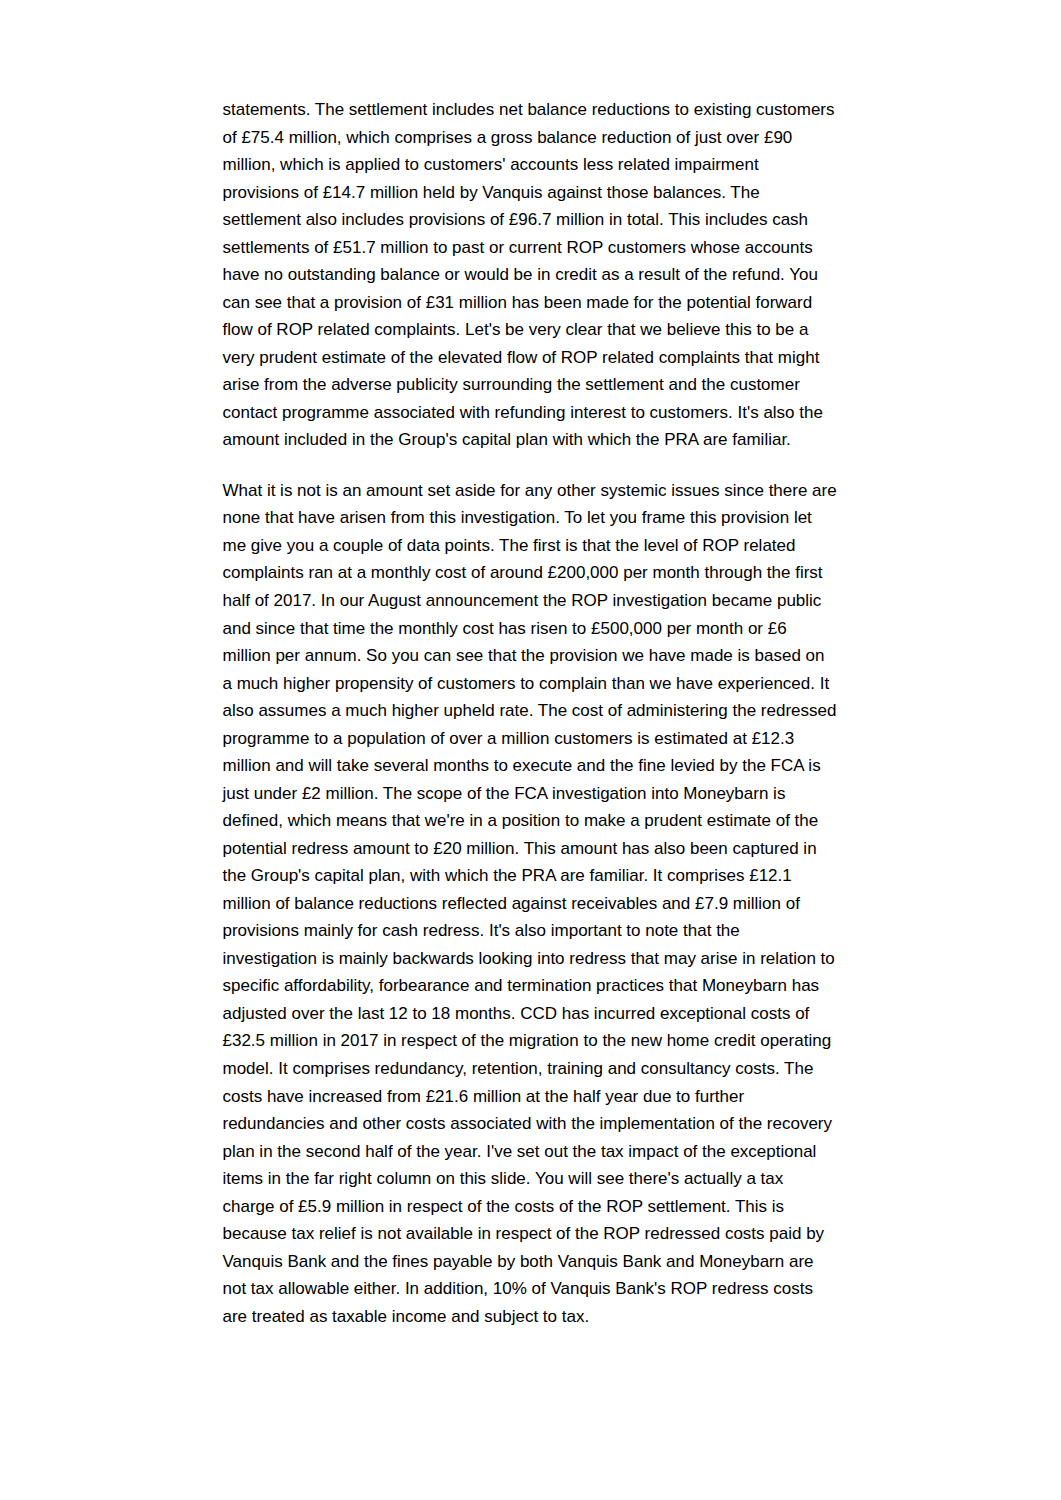statements. The settlement includes net balance reductions to existing customers of £75.4 million, which comprises a gross balance reduction of just over £90 million, which is applied to customers' accounts less related impairment provisions of £14.7 million held by Vanquis against those balances. The settlement also includes provisions of £96.7 million in total. This includes cash settlements of £51.7 million to past or current ROP customers whose accounts have no outstanding balance or would be in credit as a result of the refund. You can see that a provision of £31 million has been made for the potential forward flow of ROP related complaints. Let's be very clear that we believe this to be a very prudent estimate of the elevated flow of ROP related complaints that might arise from the adverse publicity surrounding the settlement and the customer contact programme associated with refunding interest to customers. It's also the amount included in the Group's capital plan with which the PRA are familiar.
What it is not is an amount set aside for any other systemic issues since there are none that have arisen from this investigation. To let you frame this provision let me give you a couple of data points. The first is that the level of ROP related complaints ran at a monthly cost of around £200,000 per month through the first half of 2017. In our August announcement the ROP investigation became public and since that time the monthly cost has risen to £500,000 per month or £6 million per annum. So you can see that the provision we have made is based on a much higher propensity of customers to complain than we have experienced. It also assumes a much higher upheld rate. The cost of administering the redressed programme to a population of over a million customers is estimated at £12.3 million and will take several months to execute and the fine levied by the FCA is just under £2 million. The scope of the FCA investigation into Moneybarn is defined, which means that we're in a position to make a prudent estimate of the potential redress amount to £20 million. This amount has also been captured in the Group's capital plan, with which the PRA are familiar. It comprises £12.1 million of balance reductions reflected against receivables and £7.9 million of provisions mainly for cash redress. It's also important to note that the investigation is mainly backwards looking into redress that may arise in relation to specific affordability, forbearance and termination practices that Moneybarn has adjusted over the last 12 to 18 months. CCD has incurred exceptional costs of £32.5 million in 2017 in respect of the migration to the new home credit operating model. It comprises redundancy, retention, training and consultancy costs. The costs have increased from £21.6 million at the half year due to further redundancies and other costs associated with the implementation of the recovery plan in the second half of the year. I've set out the tax impact of the exceptional items in the far right column on this slide. You will see there's actually a tax charge of £5.9 million in respect of the costs of the ROP settlement. This is because tax relief is not available in respect of the ROP redressed costs paid by Vanquis Bank and the fines payable by both Vanquis Bank and Moneybarn are not tax allowable either. In addition, 10% of Vanquis Bank's ROP redress costs are treated as taxable income and subject to tax.